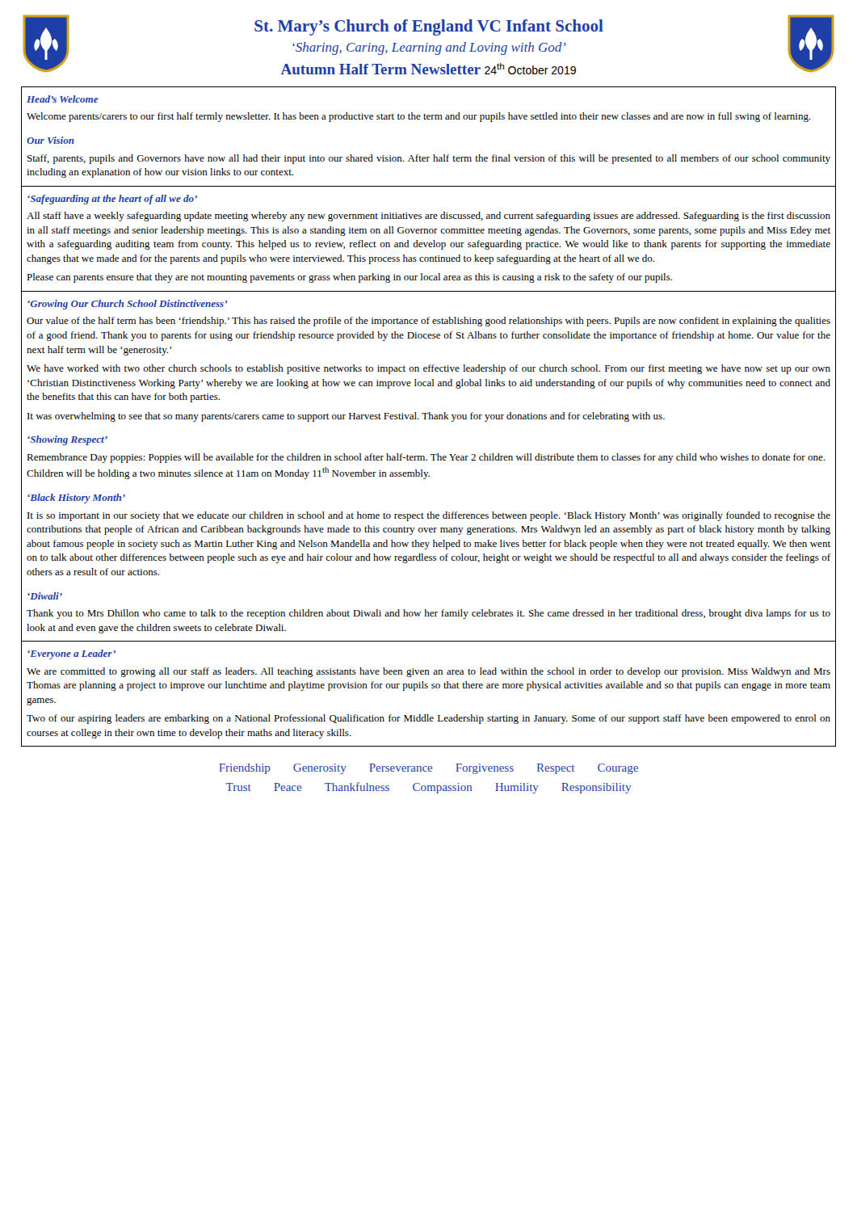St. Mary’s Church of England VC Infant School
‘Sharing, Caring, Learning and Loving with God’
Autumn Half Term Newsletter 24th October 2019
| Head’s Welcome Welcome parents/carers to our first half termly newsletter. It has been a productive start to the term and our pupils have settled into their new classes and are now in full swing of learning. Our Vision Staff, parents, pupils and Governors have now all had their input into our shared vision. After half term the final version of this will be presented to all members of our school community including an explanation of how our vision links to our context. |
| ‘Safeguarding at the heart of all we do’ All staff have a weekly safeguarding update meeting whereby any new government initiatives are discussed, and current safeguarding issues are addressed. Safeguarding is the first discussion in all staff meetings and senior leadership meetings. This is also a standing item on all Governor committee meeting agendas. The Governors, some parents, some pupils and Miss Edey met with a safeguarding auditing team from county. This helped us to review, reflect on and develop our safeguarding practice. We would like to thank parents for supporting the immediate changes that we made and for the parents and pupils who were interviewed. This process has continued to keep safeguarding at the heart of all we do. Please can parents ensure that they are not mounting pavements or grass when parking in our local area as this is causing a risk to the safety of our pupils. |
| ‘Growing Our Church School Distinctiveness’ Our value of the half term has been ‘friendship.’ This has raised the profile of the importance of establishing good relationships with peers. Pupils are now confident in explaining the qualities of a good friend. Thank you to parents for using our friendship resource provided by the Diocese of St Albans to further consolidate the importance of friendship at home. Our value for the next half term will be ‘generosity.’ We have worked with two other church schools to establish positive networks to impact on effective leadership of our church school. From our first meeting we have now set up our own ‘Christian Distinctiveness Working Party’ whereby we are looking at how we can improve local and global links to aid understanding of our pupils of why communities need to connect and the benefits that this can have for both parties. It was overwhelming to see that so many parents/carers came to support our Harvest Festival. Thank you for your donations and for celebrating with us. ‘Showing Respect’ Remembrance Day poppies: Poppies will be available for the children in school after half-term. The Year 2 children will distribute them to classes for any child who wishes to donate for one. Children will be holding a two minutes silence at 11am on Monday 11 th November in assembly. ‘Black History Month’ It is so important in our society that we educate our children in school and at home to respect the differences between people. ‘Black History Month’ was originally founded to recognise the contributions that people of African and Caribbean backgrounds have made to this country over many generations. Mrs Waldwyn led an assembly as part of black history month by talking about famous people in society such as Martin Luther King and Nelson Mandella and how they helped to make lives better for black people when they were not treated equally. We then went on to talk about other differences between people such as eye and hair colour and how regardless of colour, height or weight we should be respectful to all and always consider the feelings of others as a result of our actions. ‘Diwali’ Thank you to Mrs Dhillon who came to talk to the reception children about Diwali and how her family celebrates it. She came dressed in her traditional dress, brought diva lamps for us to look at and even gave the children sweets to celebrate Diwali. |
| ‘Everyone a Leader’ We are committed to growing all our staff as leaders. All teaching assistants have been given an area to lead within the school in order to develop our provision. Miss Waldwyn and Mrs Thomas are planning a project to improve our lunchtime and playtime provision for our pupils so that there are more physical activities available and so that pupils can engage in more team games. Two of our aspiring leaders are embarking on a National Professional Qualification for Middle Leadership starting in January. Some of our support staff have been empowered to enrol on courses at college in their own time to develop their maths and literacy skills. |
Friendship Generosity Perseverance Forgiveness Respect Courage
Trust Peace Thankfulness Compassion Humility Responsibility